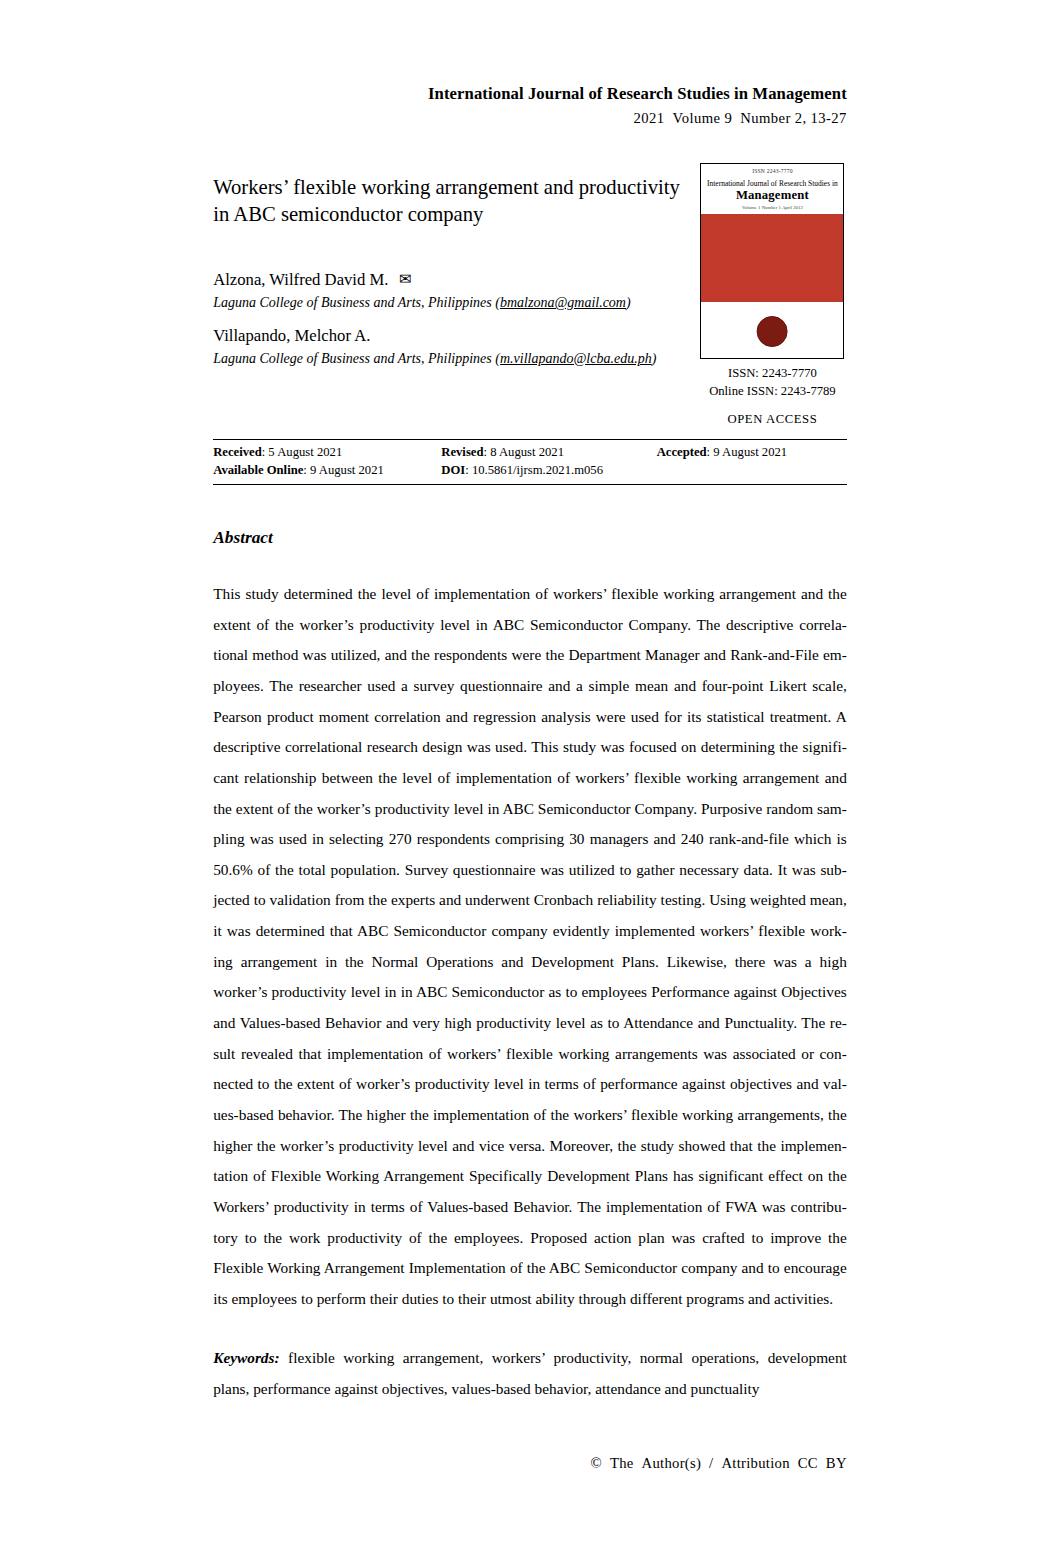International Journal of Research Studies in Management
2021 Volume 9 Number 2, 13-27
Workers’ flexible working arrangement and productivity in ABC semiconductor company
Alzona, Wilfred David M. ✉
Laguna College of Business and Arts, Philippines (bmalzona@gmail.com)
Villapando, Melchor A.
Laguna College of Business and Arts, Philippines (m.villapando@lcba.edu.ph)
ISSN 2243-7770
International Journal of Research Studies in Management
Volume 1 Number 1 April 2012
ISSN: 2243-7770
Online ISSN: 2243-7789
OPEN ACCESS
| Received : 5 August 2021 | Revised : 8 August 2021 | Accepted : 9 August 2021 |
| Available Online : 9 August 2021 | DOI : 10.5861/ijrsm.2021.m056 | |
Abstract
This study determined the level of implementation of workers’ flexible working arrangement and the extent of the worker’s productivity level in ABC Semiconductor Company. The descriptive correlational method was utilized, and the respondents were the Department Manager and Rank-and-File employees. The researcher used a survey questionnaire and a simple mean and four-point Likert scale, Pearson product moment correlation and regression analysis were used for its statistical treatment. A descriptive correlational research design was used. This study was focused on determining the significant relationship between the level of implementation of workers’ flexible working arrangement and the extent of the worker’s productivity level in ABC Semiconductor Company. Purposive random sampling was used in selecting 270 respondents comprising 30 managers and 240 rank-and-file which is 50.6% of the total population. Survey questionnaire was utilized to gather necessary data. It was subjected to validation from the experts and underwent Cronbach reliability testing. Using weighted mean, it was determined that ABC Semiconductor company evidently implemented workers’ flexible working arrangement in the Normal Operations and Development Plans. Likewise, there was a high worker’s productivity level in in ABC Semiconductor as to employees Performance against Objectives and Values-based Behavior and very high productivity level as to Attendance and Punctuality. The result revealed that implementation of workers’ flexible working arrangements was associated or connected to the extent of worker’s productivity level in terms of performance against objectives and values-based behavior. The higher the implementation of the workers’ flexible working arrangements, the higher the worker’s productivity level and vice versa. Moreover, the study showed that the implementation of Flexible Working Arrangement Specifically Development Plans has significant effect on the Workers’ productivity in terms of Values-based Behavior. The implementation of FWA was contributory to the work productivity of the employees. Proposed action plan was crafted to improve the Flexible Working Arrangement Implementation of the ABC Semiconductor company and to encourage its employees to perform their duties to their utmost ability through different programs and activities.
Keywords: flexible working arrangement, workers’ productivity, normal operations, development plans, performance against objectives, values-based behavior, attendance and punctuality
© The Author(s) / Attribution CC BY